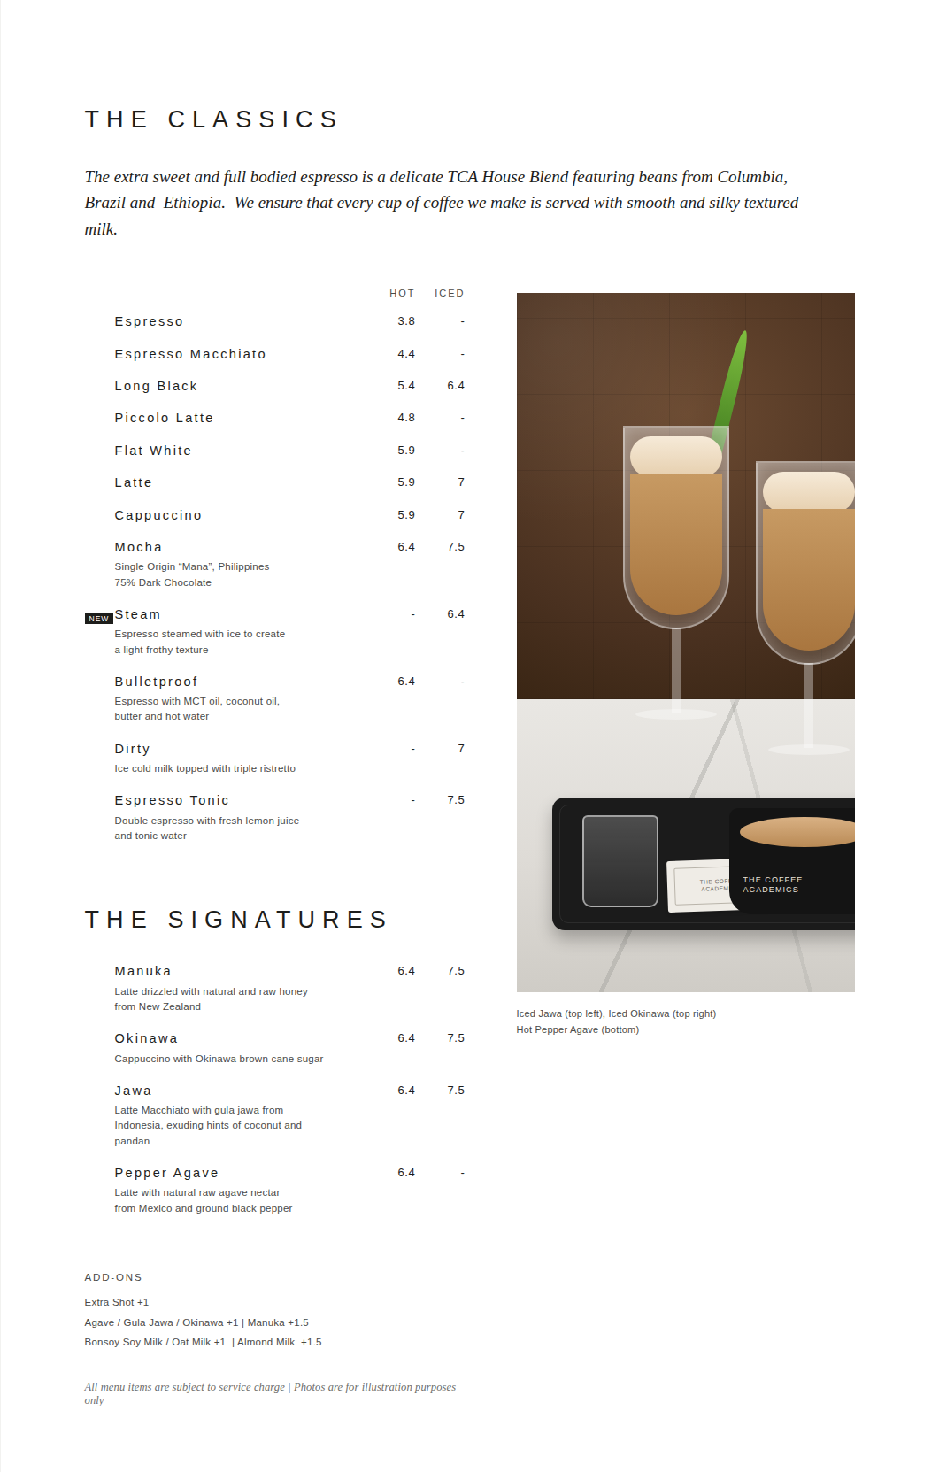The Classics
The extra sweet and full bodied espresso is a delicate TCA House Blend featuring beans from Columbia, Brazil and Ethiopia. We ensure that every cup of coffee we make is served with smooth and silky textured milk.
| | Hot | Iced |
| --- | --- | --- |
| | Espresso | 3.8 | - |
| | Espresso Macchiato | 4.4 | - |
| | Long Black | 5.4 | 6.4 |
| | Piccolo Latte | 4.8 | - |
| | Flat White | 5.9 | - |
| | Latte | 5.9 | 7 |
| | Cappuccino | 5.9 | 7 |
| | Mocha Single Origin “Mana”, Philippines 75% Dark Chocolate | 6.4 | 7.5 |
| NEW | Steam Espresso steamed with ice to create a light frothy texture | - | 6.4 |
| | Bulletproof Espresso with MCT oil, coconut oil, butter and hot water | 6.4 | - |
| | Dirty Ice cold milk topped with triple ristretto | - | 7 |
| | Espresso Tonic Double espresso with fresh lemon juice and tonic water | - | 7.5 |
The Signatures
| | Manuka Latte drizzled with natural and raw honey from New Zealand | 6.4 | 7.5 |
| | Okinawa Cappuccino with Okinawa brown cane sugar | 6.4 | 7.5 |
| | Jawa Latte Macchiato with gula jawa from Indonesia, exuding hints of coconut and pandan | 6.4 | 7.5 |
| | Pepper Agave Latte with natural raw agave nectar from Mexico and ground black pepper | 6.4 | - |
ADD-ONS
Extra Shot +1
Agave / Gula Jawa / Okinawa +1 | Manuka +1.5
Bonsoy Soy Milk / Oat Milk +1 | Almond Milk +1.5
All menu items are subject to service charge | Photos are for illustration purposes only
The Coffee
Academics
The Coffee
Academics
Iced Jawa (top left), Iced Okinawa (top right)
Hot Pepper Agave (bottom)